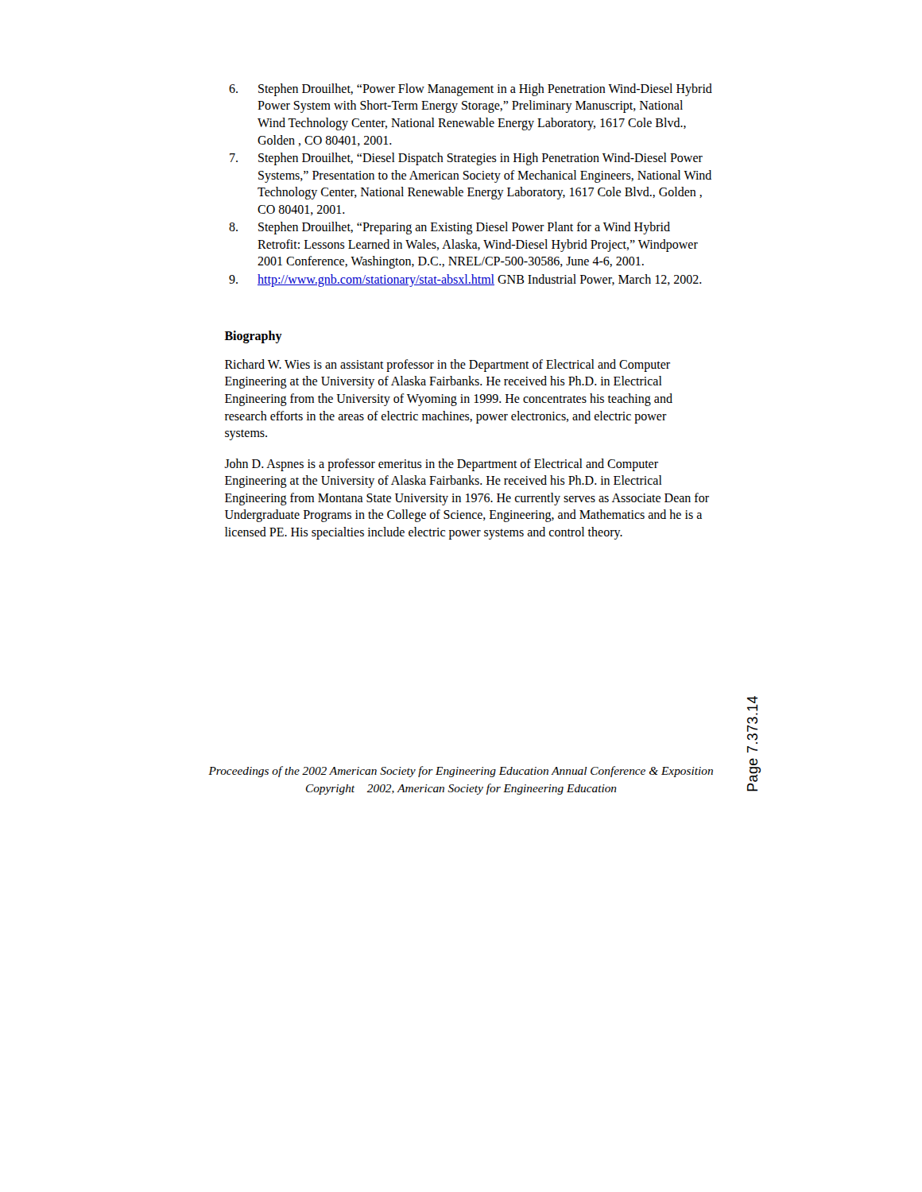6. Stephen Drouilhet, “Power Flow Management in a High Penetration Wind-Diesel Hybrid Power System with Short-Term Energy Storage,” Preliminary Manuscript, National Wind Technology Center, National Renewable Energy Laboratory, 1617 Cole Blvd., Golden , CO 80401, 2001.
7. Stephen Drouilhet, “Diesel Dispatch Strategies in High Penetration Wind-Diesel Power Systems,” Presentation to the American Society of Mechanical Engineers, National Wind Technology Center, National Renewable Energy Laboratory, 1617 Cole Blvd., Golden , CO 80401, 2001.
8. Stephen Drouilhet, “Preparing an Existing Diesel Power Plant for a Wind Hybrid Retrofit: Lessons Learned in Wales, Alaska, Wind-Diesel Hybrid Project,” Windpower 2001 Conference, Washington, D.C., NREL/CP-500-30586, June 4-6, 2001.
9. http://www.gnb.com/stationary/stat-absxl.html GNB Industrial Power, March 12, 2002.
Biography
Richard W. Wies is an assistant professor in the Department of Electrical and Computer Engineering at the University of Alaska Fairbanks. He received his Ph.D. in Electrical Engineering from the University of Wyoming in 1999. He concentrates his teaching and research efforts in the areas of electric machines, power electronics, and electric power systems.
John D. Aspnes is a professor emeritus in the Department of Electrical and Computer Engineering at the University of Alaska Fairbanks. He received his Ph.D. in Electrical Engineering from Montana State University in 1976. He currently serves as Associate Dean for Undergraduate Programs in the College of Science, Engineering, and Mathematics and he is a licensed PE. His specialties include electric power systems and control theory.
Page 7.373.14
Proceedings of the 2002 American Society for Engineering Education Annual Conference & Exposition Copyright 2002, American Society for Engineering Education